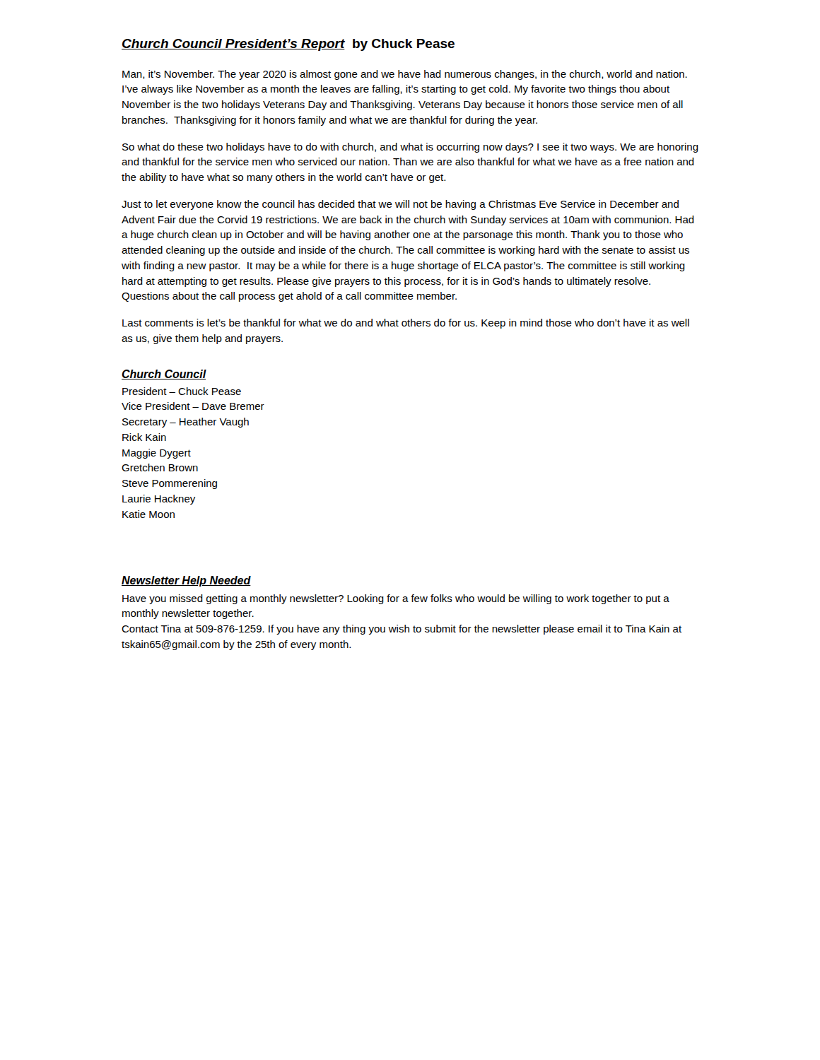Church Council President’s Report by Chuck Pease
Man, it’s November. The year 2020 is almost gone and we have had numerous changes, in the church, world and nation. I’ve always like November as a month the leaves are falling, it’s starting to get cold. My favorite two things thou about November is the two holidays Veterans Day and Thanksgiving. Veterans Day because it honors those service men of all branches. Thanksgiving for it honors family and what we are thankful for during the year.
So what do these two holidays have to do with church, and what is occurring now days? I see it two ways. We are honoring and thankful for the service men who serviced our nation. Than we are also thankful for what we have as a free nation and the ability to have what so many others in the world can’t have or get.
Just to let everyone know the council has decided that we will not be having a Christmas Eve Service in December and Advent Fair due the Corvid 19 restrictions. We are back in the church with Sunday services at 10am with communion. Had a huge church clean up in October and will be having another one at the parsonage this month. Thank you to those who attended cleaning up the outside and inside of the church. The call committee is working hard with the senate to assist us with finding a new pastor. It may be a while for there is a huge shortage of ELCA pastor’s. The committee is still working hard at attempting to get results. Please give prayers to this process, for it is in God’s hands to ultimately resolve. Questions about the call process get ahold of a call committee member.
Last comments is let’s be thankful for what we do and what others do for us. Keep in mind those who don’t have it as well as us, give them help and prayers.
Church Council
President – Chuck Pease
Vice President – Dave Bremer
Secretary – Heather Vaugh
Rick Kain
Maggie Dygert
Gretchen Brown
Steve Pommerening
Laurie Hackney
Katie Moon
Newsletter Help Needed
Have you missed getting a monthly newsletter? Looking for a few folks who would be willing to work together to put a monthly newsletter together.
Contact Tina at 509-876-1259. If you have any thing you wish to submit for the newsletter please email it to Tina Kain at tskain65@gmail.com by the 25th of every month.